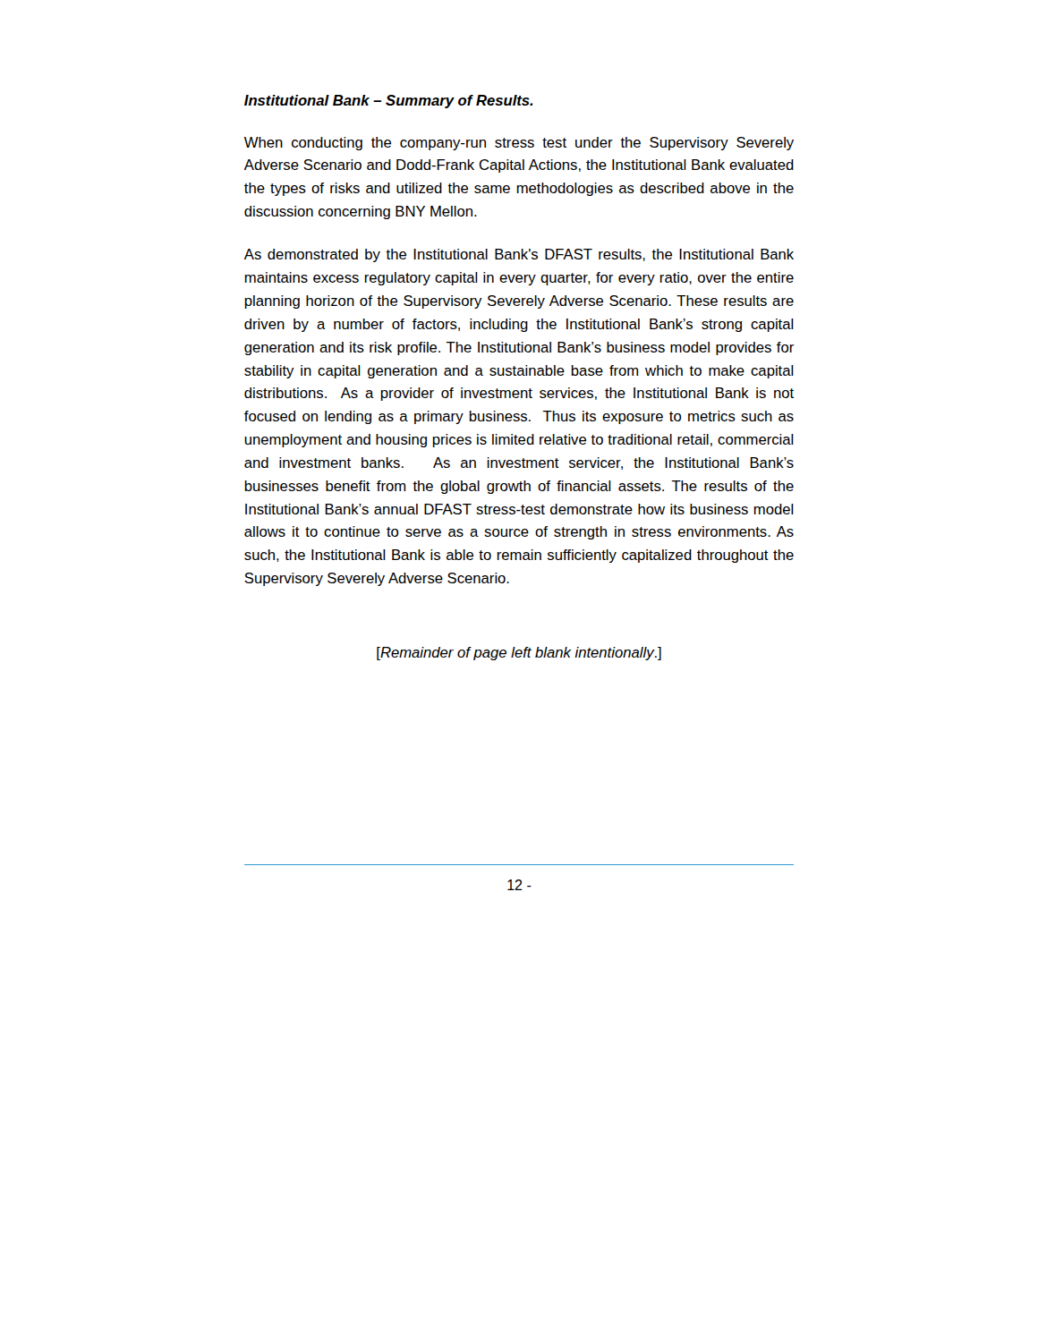Institutional Bank – Summary of Results.
When conducting the company-run stress test under the Supervisory Severely Adverse Scenario and Dodd-Frank Capital Actions, the Institutional Bank evaluated the types of risks and utilized the same methodologies as described above in the discussion concerning BNY Mellon.
As demonstrated by the Institutional Bank's DFAST results, the Institutional Bank maintains excess regulatory capital in every quarter, for every ratio, over the entire planning horizon of the Supervisory Severely Adverse Scenario. These results are driven by a number of factors, including the Institutional Bank’s strong capital generation and its risk profile. The Institutional Bank’s business model provides for stability in capital generation and a sustainable base from which to make capital distributions. As a provider of investment services, the Institutional Bank is not focused on lending as a primary business. Thus its exposure to metrics such as unemployment and housing prices is limited relative to traditional retail, commercial and investment banks. As an investment servicer, the Institutional Bank’s businesses benefit from the global growth of financial assets. The results of the Institutional Bank’s annual DFAST stress-test demonstrate how its business model allows it to continue to serve as a source of strength in stress environments. As such, the Institutional Bank is able to remain sufficiently capitalized throughout the Supervisory Severely Adverse Scenario.
[Remainder of page left blank intentionally.]
12 -